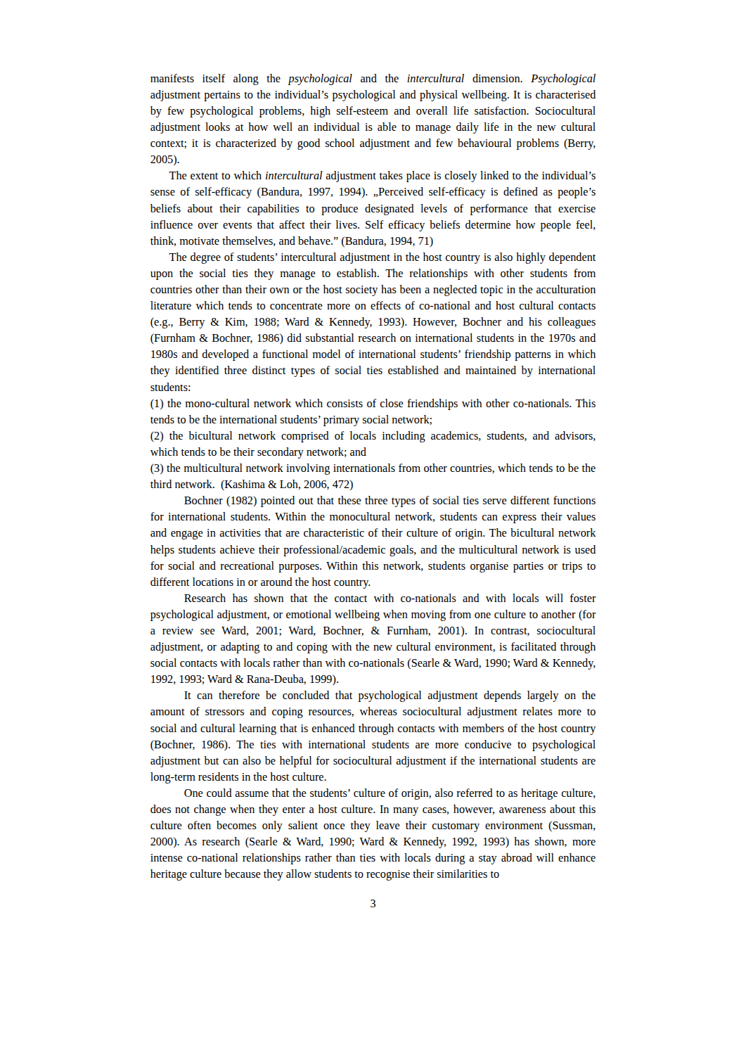manifests itself along the psychological and the intercultural dimension. Psychological adjustment pertains to the individual’s psychological and physical wellbeing. It is characterised by few psychological problems, high self-esteem and overall life satisfaction. Sociocultural adjustment looks at how well an individual is able to manage daily life in the new cultural context; it is characterized by good school adjustment and few behavioural problems (Berry, 2005).
The extent to which intercultural adjustment takes place is closely linked to the individual’s sense of self-efficacy (Bandura, 1997, 1994). „Perceived self-efficacy is defined as people’s beliefs about their capabilities to produce designated levels of performance that exercise influence over events that affect their lives. Self efficacy beliefs determine how people feel, think, motivate themselves, and behave.” (Bandura, 1994, 71)
The degree of students’ intercultural adjustment in the host country is also highly dependent upon the social ties they manage to establish. The relationships with other students from countries other than their own or the host society has been a neglected topic in the acculturation literature which tends to concentrate more on effects of co-national and host cultural contacts (e.g., Berry & Kim, 1988; Ward & Kennedy, 1993). However, Bochner and his colleagues (Furnham & Bochner, 1986) did substantial research on international students in the 1970s and 1980s and developed a functional model of international students’ friendship patterns in which they identified three distinct types of social ties established and maintained by international students:
(1) the mono-cultural network which consists of close friendships with other co-nationals. This tends to be the international students’ primary social network;
(2) the bicultural network comprised of locals including academics, students, and advisors, which tends to be their secondary network; and
(3) the multicultural network involving internationals from other countries, which tends to be the third network. (Kashima & Loh, 2006, 472)
Bochner (1982) pointed out that these three types of social ties serve different functions for international students. Within the monocultural network, students can express their values and engage in activities that are characteristic of their culture of origin. The bicultural network helps students achieve their professional/academic goals, and the multicultural network is used for social and recreational purposes. Within this network, students organise parties or trips to different locations in or around the host country.
Research has shown that the contact with co-nationals and with locals will foster psychological adjustment, or emotional wellbeing when moving from one culture to another (for a review see Ward, 2001; Ward, Bochner, & Furnham, 2001). In contrast, sociocultural adjustment, or adapting to and coping with the new cultural environment, is facilitated through social contacts with locals rather than with co-nationals (Searle & Ward, 1990; Ward & Kennedy, 1992, 1993; Ward & Rana-Deuba, 1999).
It can therefore be concluded that psychological adjustment depends largely on the amount of stressors and coping resources, whereas sociocultural adjustment relates more to social and cultural learning that is enhanced through contacts with members of the host country (Bochner, 1986). The ties with international students are more conducive to psychological adjustment but can also be helpful for sociocultural adjustment if the international students are long-term residents in the host culture.
One could assume that the students’ culture of origin, also referred to as heritage culture, does not change when they enter a host culture. In many cases, however, awareness about this culture often becomes only salient once they leave their customary environment (Sussman, 2000). As research (Searle & Ward, 1990; Ward & Kennedy, 1992, 1993) has shown, more intense co-national relationships rather than ties with locals during a stay abroad will enhance heritage culture because they allow students to recognise their similarities to
3